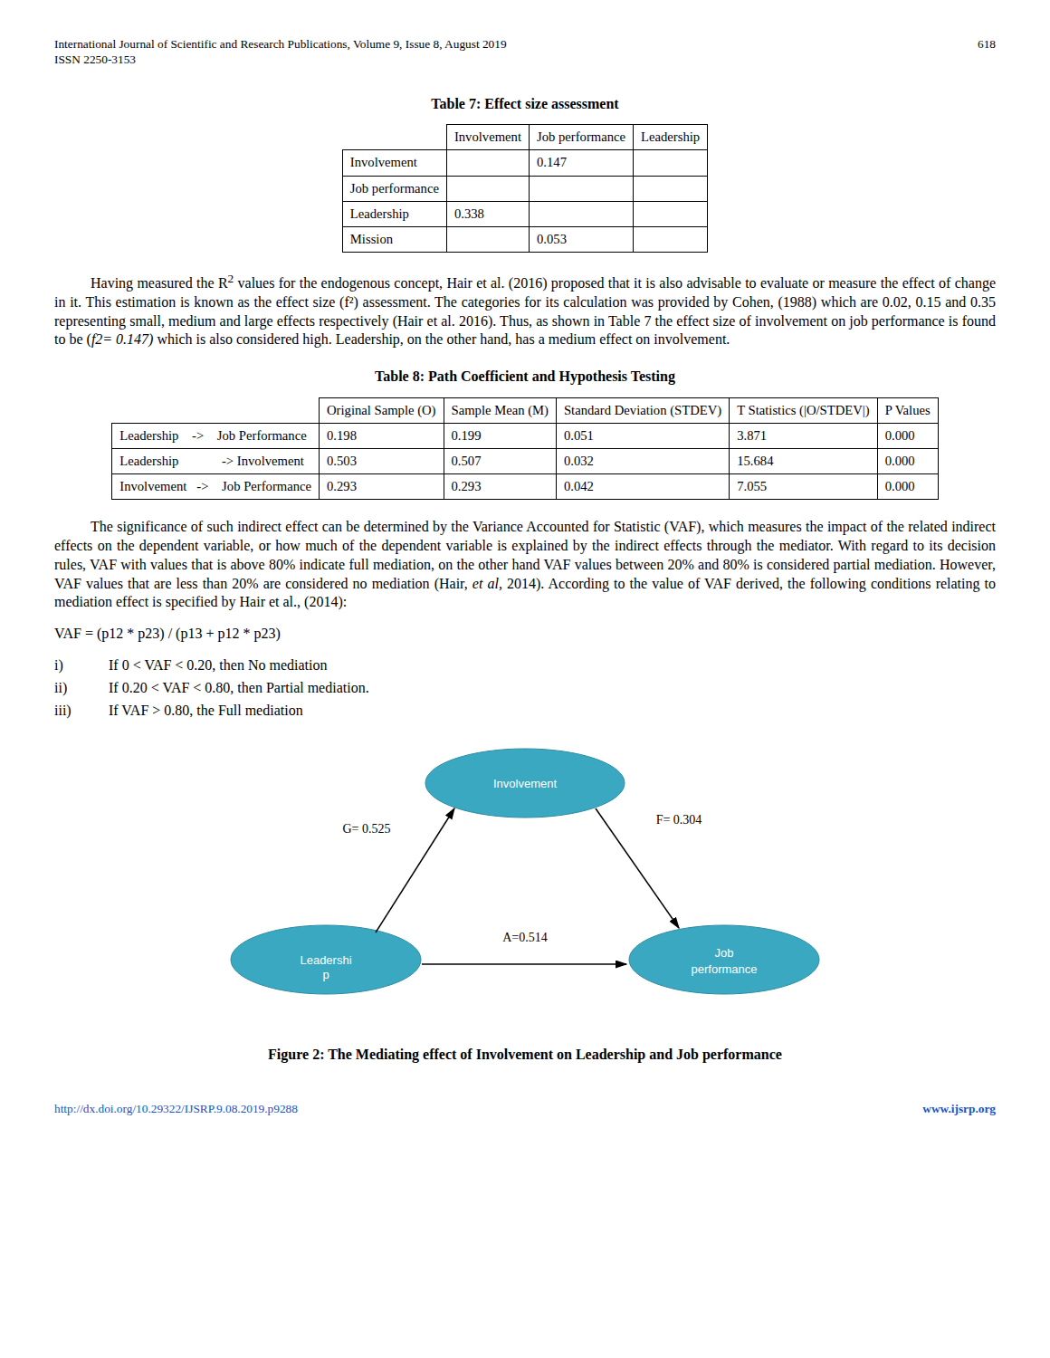International Journal of Scientific and Research Publications, Volume 9, Issue 8, August 2019
ISSN 2250-3153
618
Table 7: Effect size assessment
| | Involvement | Job performance | Leadership |
| Involvement | | 0.147 | |
| Job performance | | | |
| Leadership | 0.338 | | |
| Mission | | 0.053 | |
Having measured the R2 values for the endogenous concept, Hair et al. (2016) proposed that it is also advisable to evaluate or measure the effect of change in it. This estimation is known as the effect size (f²) assessment. The categories for its calculation was provided by Cohen, (1988) which are 0.02, 0.15 and 0.35 representing small, medium and large effects respectively (Hair et al. 2016). Thus, as shown in Table 7 the effect size of involvement on job performance is found to be (f2= 0.147) which is also considered high. Leadership, on the other hand, has a medium effect on involvement.
Table 8: Path Coefficient and Hypothesis Testing
| | Original Sample (O) | Sample Mean (M) | Standard Deviation (STDEV) | T Statistics (/O/STDEV/) | P Values |
| Leadership -> Job Performance | 0.198 | 0.199 | 0.051 | 3.871 | 0.000 |
| Leadership -> Involvement | 0.503 | 0.507 | 0.032 | 15.684 | 0.000 |
| Involvement -> Job Performance | 0.293 | 0.293 | 0.042 | 7.055 | 0.000 |
The significance of such indirect effect can be determined by the Variance Accounted for Statistic (VAF), which measures the impact of the related indirect effects on the dependent variable, or how much of the dependent variable is explained by the indirect effects through the mediator. With regard to its decision rules, VAF with values that is above 80% indicate full mediation, on the other hand VAF values between 20% and 80% is considered partial mediation. However, VAF values that are less than 20% are considered no mediation (Hair, et al, 2014). According to the value of VAF derived, the following conditions relating to mediation effect is specified by Hair et al., (2014):
VAF = (p12 * p23) / (p13 + p12 * p23)
i) If 0 < VAF < 0.20, then No mediation
ii) If 0.20 < VAF < 0.80, then Partial mediation.
iii) If VAF > 0.80, the Full mediation
Involvement Leadershi p Job performance G= 0.525 F= 0.304 A=0.514
Figure 2: The Mediating effect of Involvement on Leadership and Job performance
http://dx.doi.org/10.29322/IJSRP.9.08.2019.p9288
www.ijsrp.org